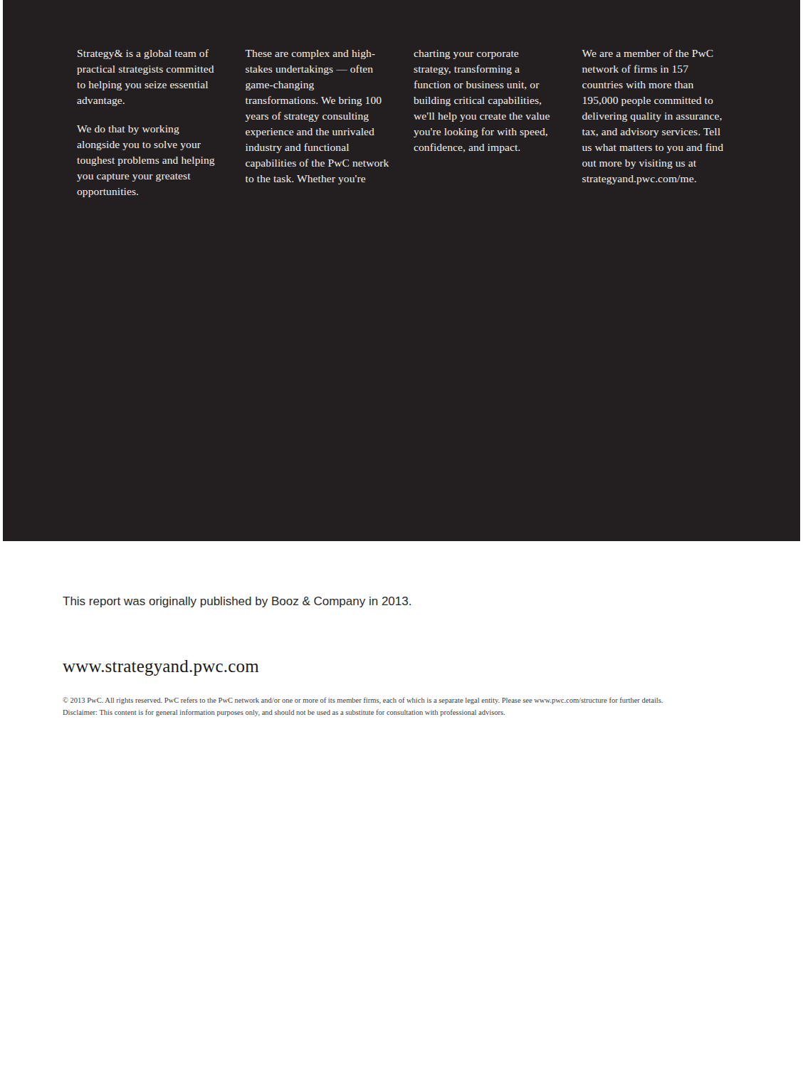Strategy& is a global team of practical strategists committed to helping you seize essential advantage.
We do that by working alongside you to solve your toughest problems and helping you capture your greatest opportunities.
These are complex and high-stakes undertakings — often game-changing transformations. We bring 100 years of strategy consulting experience and the unrivaled industry and functional capabilities of the PwC network to the task. Whether you're
charting your corporate strategy, transforming a function or business unit, or building critical capabilities, we'll help you create the value you're looking for with speed, confidence, and impact.
We are a member of the PwC network of firms in 157 countries with more than 195,000 people committed to delivering quality in assurance, tax, and advisory services. Tell us what matters to you and find out more by visiting us at strategyand.pwc.com/me.
This report was originally published by Booz & Company in 2013.
www.strategyand.pwc.com
© 2013 PwC. All rights reserved. PwC refers to the PwC network and/or one or more of its member firms, each of which is a separate legal entity. Please see www.pwc.com/structure for further details.
Disclaimer: This content is for general information purposes only, and should not be used as a substitute for consultation with professional advisors.